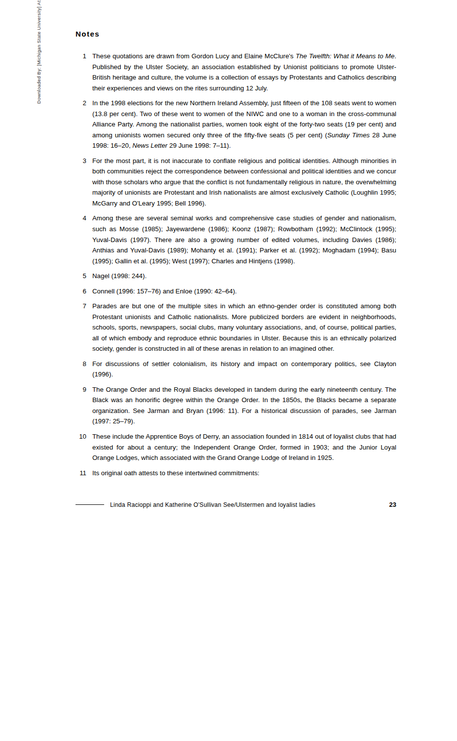Downloaded By: [Michigan State University] At: 13:26 22 July 2008
Notes
These quotations are drawn from Gordon Lucy and Elaine McClure's The Twelfth: What it Means to Me. Published by the Ulster Society, an association established by Unionist politicians to promote Ulster-British heritage and culture, the volume is a collection of essays by Protestants and Catholics describing their experiences and views on the rites surrounding 12 July.
In the 1998 elections for the new Northern Ireland Assembly, just fifteen of the 108 seats went to women (13.8 per cent). Two of these went to women of the NIWC and one to a woman in the cross-communal Alliance Party. Among the nationalist parties, women took eight of the forty-two seats (19 per cent) and among unionists women secured only three of the fifty-five seats (5 per cent) (Sunday Times 28 June 1998: 16–20, News Letter 29 June 1998: 7–11).
For the most part, it is not inaccurate to conflate religious and political identities. Although minorities in both communities reject the correspondence between confessional and political identities and we concur with those scholars who argue that the conflict is not fundamentally religious in nature, the overwhelming majority of unionists are Protestant and Irish nationalists are almost exclusively Catholic (Loughlin 1995; McGarry and O'Leary 1995; Bell 1996).
Among these are several seminal works and comprehensive case studies of gender and nationalism, such as Mosse (1985); Jayewardene (1986); Koonz (1987); Rowbotham (1992); McClintock (1995); Yuval-Davis (1997). There are also a growing number of edited volumes, including Davies (1986); Anthias and Yuval-Davis (1989); Mohanty et al. (1991); Parker et al. (1992); Moghadam (1994); Basu (1995); Gallin et al. (1995); West (1997); Charles and Hintjens (1998).
Nagel (1998: 244).
Connell (1996: 157–76) and Enloe (1990: 42–64).
Parades are but one of the multiple sites in which an ethno-gender order is constituted among both Protestant unionists and Catholic nationalists. More publicized borders are evident in neighborhoods, schools, sports, newspapers, social clubs, many voluntary associations, and, of course, political parties, all of which embody and reproduce ethnic boundaries in Ulster. Because this is an ethnically polarized society, gender is constructed in all of these arenas in relation to an imagined other.
For discussions of settler colonialism, its history and impact on contemporary politics, see Clayton (1996).
The Orange Order and the Royal Blacks developed in tandem during the early nineteenth century. The Black was an honorific degree within the Orange Order. In the 1850s, the Blacks became a separate organization. See Jarman and Bryan (1996: 11). For a historical discussion of parades, see Jarman (1997: 25–79).
These include the Apprentice Boys of Derry, an association founded in 1814 out of loyalist clubs that had existed for about a century; the Independent Orange Order, formed in 1903; and the Junior Loyal Orange Lodges, which associated with the Grand Orange Lodge of Ireland in 1925.
Its original oath attests to these intertwined commitments:
Linda Racioppi and Katherine O'Sullivan See/Ulstermen and loyalist ladies 23